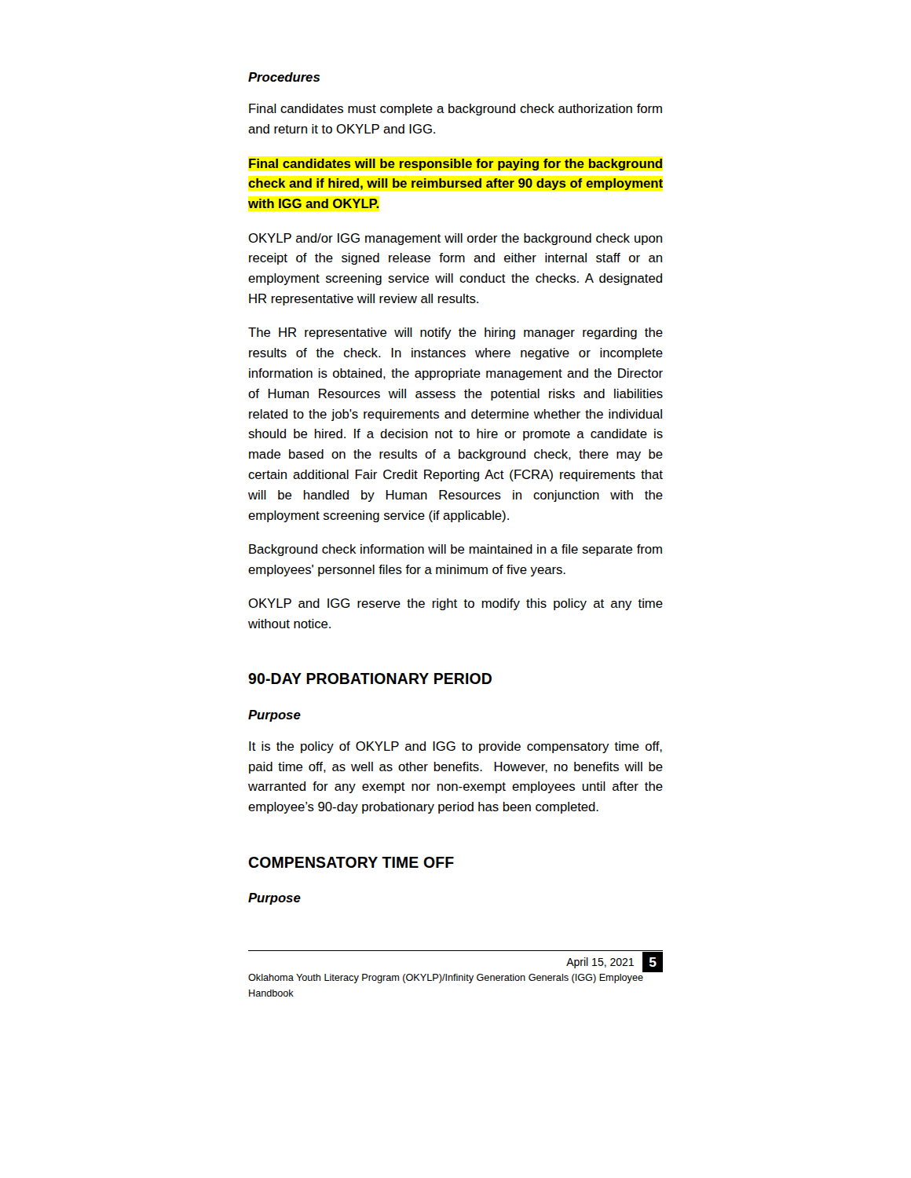Procedures
Final candidates must complete a background check authorization form and return it to OKYLP and IGG.
Final candidates will be responsible for paying for the background check and if hired, will be reimbursed after 90 days of employment with IGG and OKYLP.
OKYLP and/or IGG management will order the background check upon receipt of the signed release form and either internal staff or an employment screening service will conduct the checks. A designated HR representative will review all results.
The HR representative will notify the hiring manager regarding the results of the check. In instances where negative or incomplete information is obtained, the appropriate management and the Director of Human Resources will assess the potential risks and liabilities related to the job's requirements and determine whether the individual should be hired. If a decision not to hire or promote a candidate is made based on the results of a background check, there may be certain additional Fair Credit Reporting Act (FCRA) requirements that will be handled by Human Resources in conjunction with the employment screening service (if applicable).
Background check information will be maintained in a file separate from employees' personnel files for a minimum of five years.
OKYLP and IGG reserve the right to modify this policy at any time without notice.
90-DAY PROBATIONARY PERIOD
Purpose
It is the policy of OKYLP and IGG to provide compensatory time off, paid time off, as well as other benefits. However, no benefits will be warranted for any exempt nor non-exempt employees until after the employee’s 90-day probationary period has been completed.
COMPENSATORY TIME OFF
Purpose
April 15, 2021
5
Oklahoma Youth Literacy Program (OKYLP)/Infinity Generation Generals (IGG) Employee Handbook